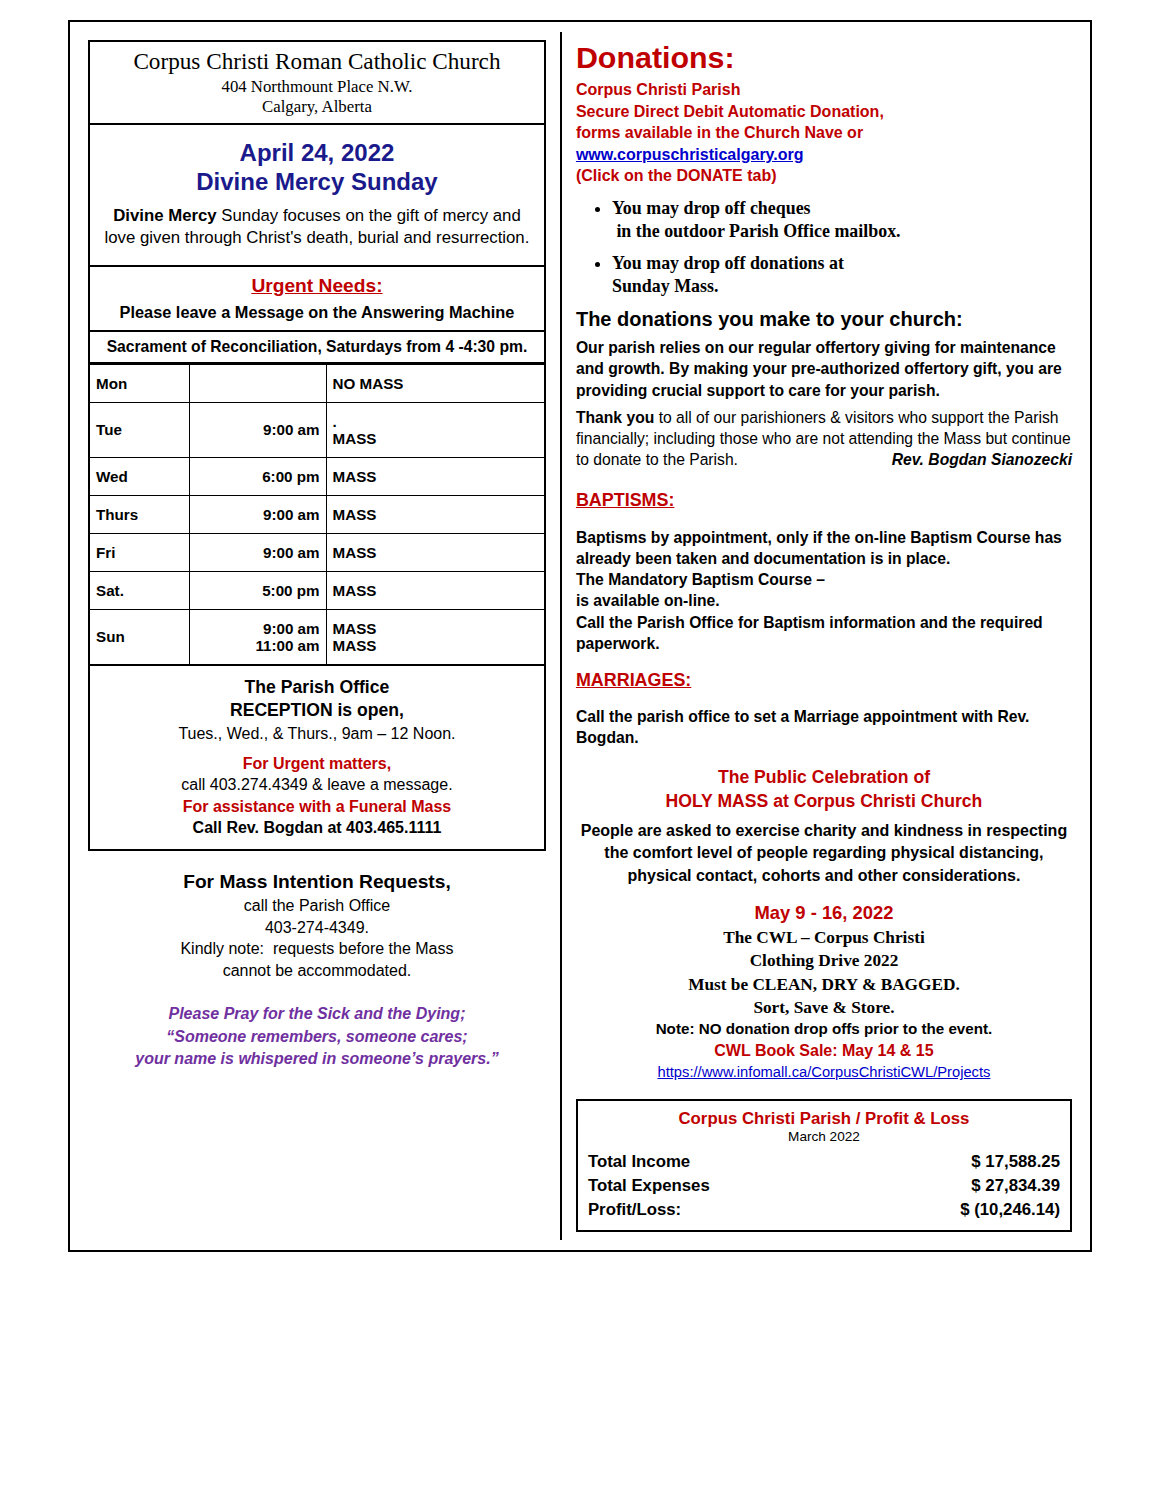Corpus Christi Roman Catholic Church
404 Northmount Place N.W.
Calgary, Alberta
April 24, 2022
Divine Mercy Sunday
Divine Mercy Sunday focuses on the gift of mercy and love given through Christ's death, burial and resurrection.
Urgent Needs:
Please leave a Message on the Answering Machine
Sacrament of Reconciliation, Saturdays from 4 -4:30 pm.
| Mon | | NO MASS |
| Tue | 9:00 am | . MASS |
| Wed | 6:00 pm | MASS |
| Thurs | 9:00 am | MASS |
| Fri | 9:00 am | MASS |
| Sat. | 5:00 pm | MASS |
| Sun | 9:00 am 11:00 am | MASS MASS |
The Parish Office
RECEPTION is open,
Tues., Wed., & Thurs., 9am – 12 Noon.
For Urgent matters,
call 403.274.4349 & leave a message.
For assistance with a Funeral Mass
Call Rev. Bogdan at 403.465.1111
For Mass Intention Requests,
call the Parish Office
403-274-4349.
Kindly note: requests before the Mass
cannot be accommodated.
Please Pray for the Sick and the Dying;
“Someone remembers, someone cares;
your name is whispered in someone’s prayers.”
Donations:
Corpus Christi Parish
Secure Direct Debit Automatic Donation,
forms available in the Church Nave or
www.corpuschristicalgary.org
(Click on the DONATE tab)
You may drop off cheques
in the outdoor Parish Office mailbox.
You may drop off donations at
Sunday Mass.
The donations you make to your church:
Our parish relies on our regular offertory giving for maintenance and growth. By making your pre-authorized offertory gift, you are providing crucial support to care for your parish.
Thank you to all of our parishioners & visitors who support the Parish financially; including those who are not attending the Mass but continue to donate to the Parish. Rev. Bogdan Sianozecki
BAPTISMS:
Baptisms by appointment, only if the on-line Baptism Course has already been taken and documentation is in place.
The Mandatory Baptism Course –
is available on-line.
Call the Parish Office for Baptism information and the required paperwork.
MARRIAGES:
Call the parish office to set a Marriage appointment with Rev. Bogdan.
The Public Celebration of
HOLY MASS at Corpus Christi Church
People are asked to exercise charity and kindness in respecting the comfort level of people regarding physical distancing, physical contact, cohorts and other considerations.
May 9 - 16, 2022
The CWL – Corpus Christi
Clothing Drive 2022
Must be CLEAN, DRY & BAGGED.
Sort, Save & Store.
Note: NO donation drop offs prior to the event.
CWL Book Sale: May 14 & 15
https://www.infomall.ca/CorpusChristiCWL/Projects
Corpus Christi Parish / Profit & Loss
March 2022
| Total Income | $ 17,588.25 |
| Total Expenses | $ 27,834.39 |
| Profit/Loss: | $ (10,246.14) |